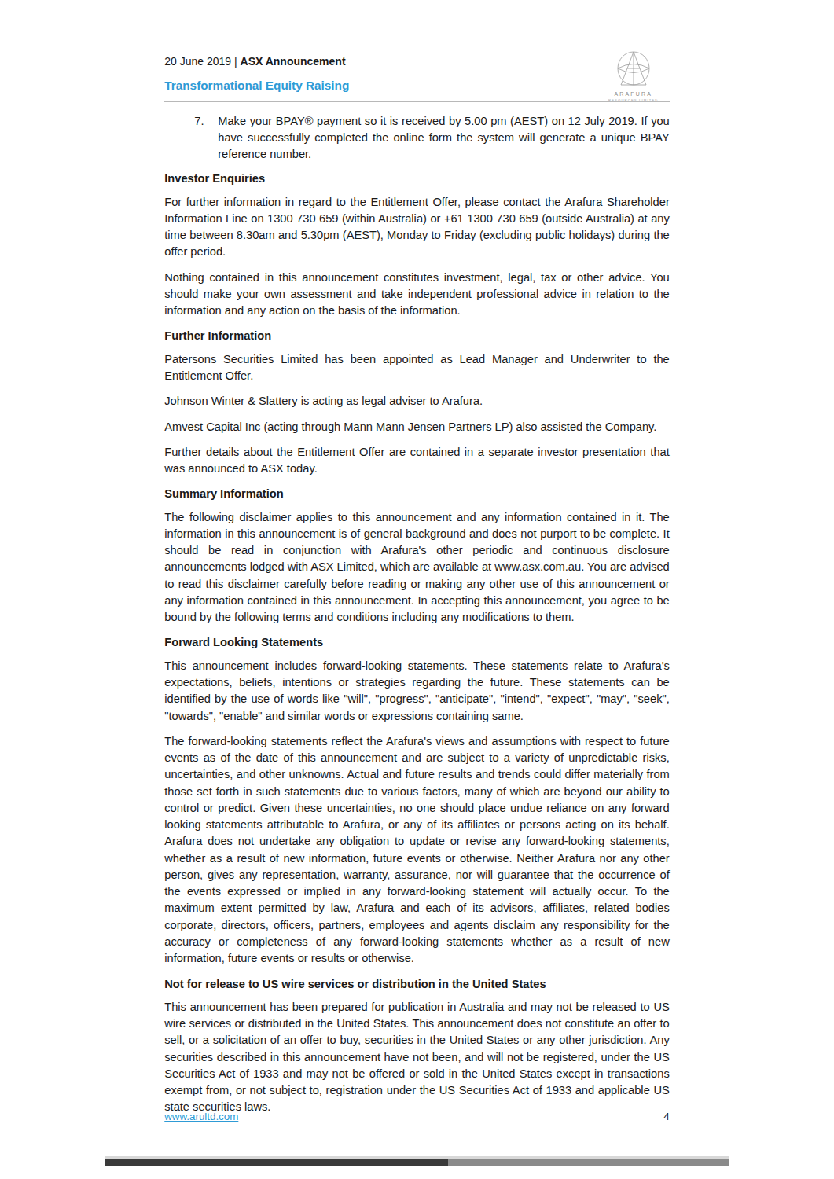20 June 2019 | ASX Announcement
Transformational Equity Raising
ARAFURA
RESOURCES LIMITED
7.
Make your BPAY® payment so it is received by 5.00 pm (AEST) on 12 July 2019. If you have successfully completed the online form the system will generate a unique BPAY reference number.
Investor Enquiries
For further information in regard to the Entitlement Offer, please contact the Arafura Shareholder Information Line on 1300 730 659 (within Australia) or +61 1300 730 659 (outside Australia) at any time between 8.30am and 5.30pm (AEST), Monday to Friday (excluding public holidays) during the offer period.
Nothing contained in this announcement constitutes investment, legal, tax or other advice. You should make your own assessment and take independent professional advice in relation to the information and any action on the basis of the information.
Further Information
Patersons Securities Limited has been appointed as Lead Manager and Underwriter to the Entitlement Offer.
Johnson Winter & Slattery is acting as legal adviser to Arafura.
Amvest Capital Inc (acting through Mann Mann Jensen Partners LP) also assisted the Company.
Further details about the Entitlement Offer are contained in a separate investor presentation that was announced to ASX today.
Summary Information
The following disclaimer applies to this announcement and any information contained in it. The information in this announcement is of general background and does not purport to be complete. It should be read in conjunction with Arafura's other periodic and continuous disclosure announcements lodged with ASX Limited, which are available at www.asx.com.au. You are advised to read this disclaimer carefully before reading or making any other use of this announcement or any information contained in this announcement. In accepting this announcement, you agree to be bound by the following terms and conditions including any modifications to them.
Forward Looking Statements
This announcement includes forward-looking statements. These statements relate to Arafura's expectations, beliefs, intentions or strategies regarding the future. These statements can be identified by the use of words like "will", "progress", "anticipate", "intend", "expect", "may", "seek", "towards", "enable" and similar words or expressions containing same.
The forward-looking statements reflect the Arafura's views and assumptions with respect to future events as of the date of this announcement and are subject to a variety of unpredictable risks, uncertainties, and other unknowns. Actual and future results and trends could differ materially from those set forth in such statements due to various factors, many of which are beyond our ability to control or predict. Given these uncertainties, no one should place undue reliance on any forward looking statements attributable to Arafura, or any of its affiliates or persons acting on its behalf. Arafura does not undertake any obligation to update or revise any forward-looking statements, whether as a result of new information, future events or otherwise. Neither Arafura nor any other person, gives any representation, warranty, assurance, nor will guarantee that the occurrence of the events expressed or implied in any forward-looking statement will actually occur. To the maximum extent permitted by law, Arafura and each of its advisors, affiliates, related bodies corporate, directors, officers, partners, employees and agents disclaim any responsibility for the accuracy or completeness of any forward-looking statements whether as a result of new information, future events or results or otherwise.
Not for release to US wire services or distribution in the United States
This announcement has been prepared for publication in Australia and may not be released to US wire services or distributed in the United States. This announcement does not constitute an offer to sell, or a solicitation of an offer to buy, securities in the United States or any other jurisdiction. Any securities described in this announcement have not been, and will not be registered, under the US Securities Act of 1933 and may not be offered or sold in the United States except in transactions exempt from, or not subject to, registration under the US Securities Act of 1933 and applicable US state securities laws.
www.arultd.com 4